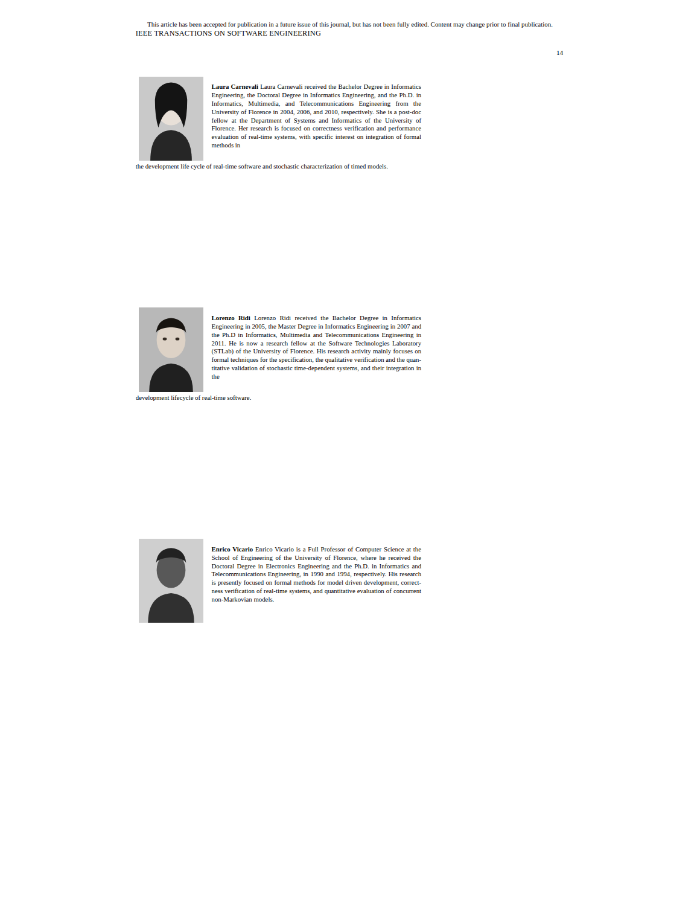This article has been accepted for publication in a future issue of this journal, but has not been fully edited. Content may change prior to final publication.
IEEE TRANSACTIONS ON SOFTWARE ENGINEERING
14
Laura Carnevali Laura Carnevali received the Bachelor Degree in Informatics Engineering, the Doctoral Degree in Informatics Engineering, and the Ph.D. in Informatics, Multimedia, and Telecommunications Engineering from the University of Florence in 2004, 2006, and 2010, respectively. She is a post-doc fellow at the Department of Systems and Informatics of the University of Florence. Her research is focused on correctness verification and performance evaluation of real-time systems, with specific interest on integration of formal methods in
the development life cycle of real-time software and stochastic characterization of timed models.
Lorenzo Ridi Lorenzo Ridi received the Bachelor Degree in Informatics Engineering in 2005, the Master Degree in Informatics Engineering in 2007 and the Ph.D in Informatics, Multimedia and Telecommunications Engineering in 2011. He is now a research fellow at the Software Technologies Laboratory (STLab) of the University of Florence. His research activity mainly focuses on formal techniques for the specification, the qualitative verification and the quantitative validation of stochastic time-dependent systems, and their integration in the
development lifecycle of real-time software.
Enrico Vicario Enrico Vicario is a Full Professor of Computer Science at the School of Engineering of the University of Florence, where he received the Doctoral Degree in Electronics Engineering and the Ph.D. in Informatics and Telecommunications Engineering, in 1990 and 1994, respectively. His research is presently focused on formal methods for model driven development, correctness verification of real-time systems, and quantitative evaluation of concurrent non-Markovian models.